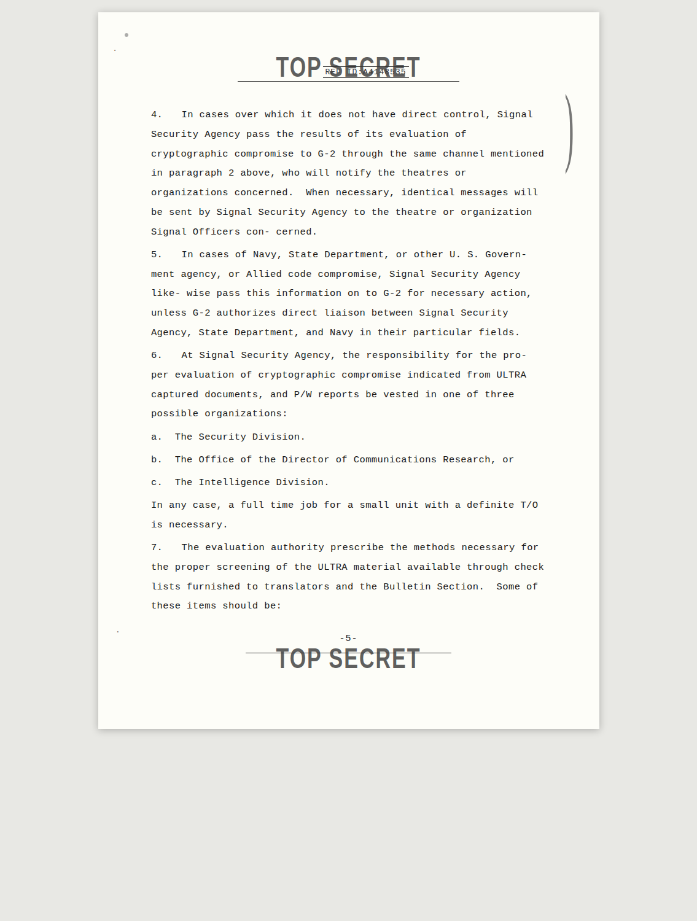.
TOP SECRET
REF ID:A4148535
)
4. In cases over which it does not have direct control, Signal Security Agency pass the results of its evaluation of cryptographic compromise to G-2 through the same channel mentioned in paragraph 2 above, who will notify the theatres or organizations concerned. When necessary, identical messages will be sent by Signal Security Agency to the theatre or organization Signal Officers con- cerned.
5. In cases of Navy, State Department, or other U. S. Govern- ment agency, or Allied code compromise, Signal Security Agency like- wise pass this information on to G-2 for necessary action, unless G-2 authorizes direct liaison between Signal Security Agency, State Department, and Navy in their particular fields.
6. At Signal Security Agency, the responsibility for the pro- per evaluation of cryptographic compromise indicated from ULTRA captured documents, and P/W reports be vested in one of three possible organizations:
a. The Security Division.
b. The Office of the Director of Communications Research, or
c. The Intelligence Division.
In any case, a full time job for a small unit with a definite T/O is necessary.
7. The evaluation authority prescribe the methods necessary for the proper screening of the ULTRA material available through check lists furnished to translators and the Bulletin Section. Some of these items should be:
.
-5-
TOP SECRET